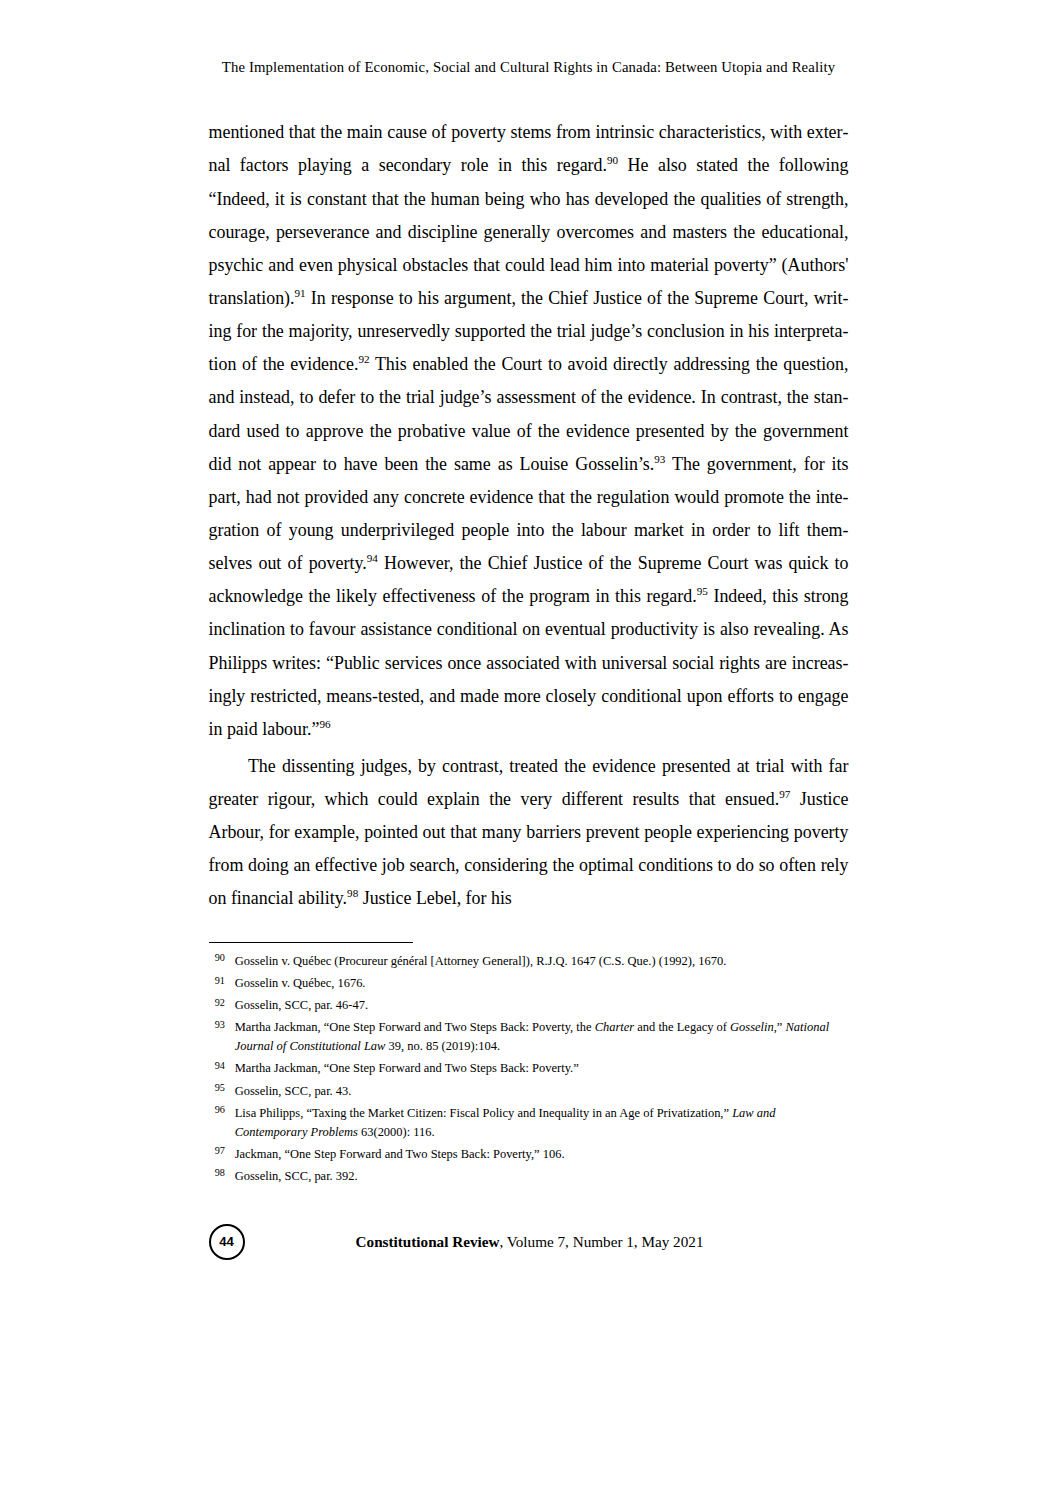The Implementation of Economic, Social and Cultural Rights in Canada: Between Utopia and Reality
mentioned that the main cause of poverty stems from intrinsic characteristics, with external factors playing a secondary role in this regard.90 He also stated the following “Indeed, it is constant that the human being who has developed the qualities of strength, courage, perseverance and discipline generally overcomes and masters the educational, psychic and even physical obstacles that could lead him into material poverty” (Authors' translation).91 In response to his argument, the Chief Justice of the Supreme Court, writing for the majority, unreservedly supported the trial judge’s conclusion in his interpretation of the evidence.92 This enabled the Court to avoid directly addressing the question, and instead, to defer to the trial judge’s assessment of the evidence. In contrast, the standard used to approve the probative value of the evidence presented by the government did not appear to have been the same as Louise Gosselin’s.93 The government, for its part, had not provided any concrete evidence that the regulation would promote the integration of young underprivileged people into the labour market in order to lift themselves out of poverty.94 However, the Chief Justice of the Supreme Court was quick to acknowledge the likely effectiveness of the program in this regard.95 Indeed, this strong inclination to favour assistance conditional on eventual productivity is also revealing. As Philipps writes: “Public services once associated with universal social rights are increasingly restricted, means-tested, and made more closely conditional upon efforts to engage in paid labour.”96
The dissenting judges, by contrast, treated the evidence presented at trial with far greater rigour, which could explain the very different results that ensued.97 Justice Arbour, for example, pointed out that many barriers prevent people experiencing poverty from doing an effective job search, considering the optimal conditions to do so often rely on financial ability.98 Justice Lebel, for his
90 Gosselin v. Québec (Procureur général [Attorney General]), R.J.Q. 1647 (C.S. Que.) (1992), 1670.
91 Gosselin v. Québec, 1676.
92 Gosselin, SCC, par. 46-47.
93 Martha Jackman, “One Step Forward and Two Steps Back: Poverty, the Charter and the Legacy of Gosselin,” National Journal of Constitutional Law 39, no. 85 (2019):104.
94 Martha Jackman, “One Step Forward and Two Steps Back: Poverty.”
95 Gosselin, SCC, par. 43.
96 Lisa Philipps, “Taxing the Market Citizen: Fiscal Policy and Inequality in an Age of Privatization,” Law and Contemporary Problems 63(2000): 116.
97 Jackman, “One Step Forward and Two Steps Back: Poverty,” 106.
98 Gosselin, SCC, par. 392.
44
Constitutional Review, Volume 7, Number 1, May 2021